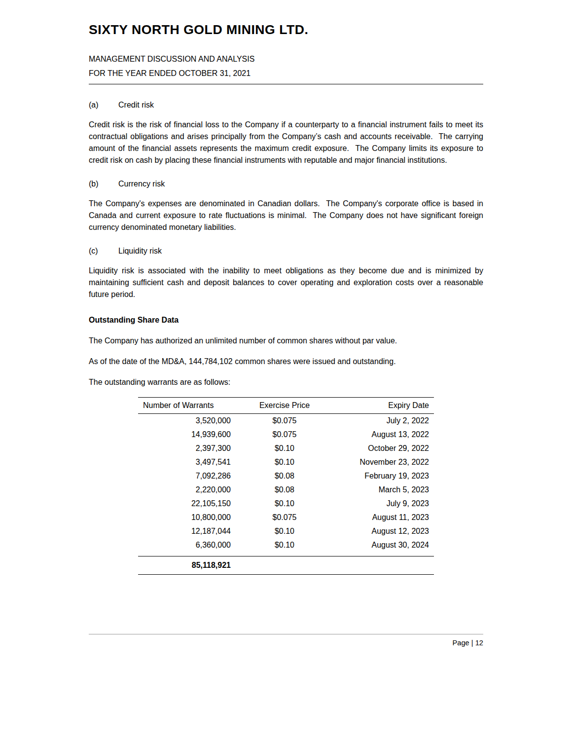SIXTY NORTH GOLD MINING LTD.
MANAGEMENT DISCUSSION AND ANALYSIS
FOR THE YEAR ENDED OCTOBER 31, 2021
(a) Credit risk
Credit risk is the risk of financial loss to the Company if a counterparty to a financial instrument fails to meet its contractual obligations and arises principally from the Company’s cash and accounts receivable. The carrying amount of the financial assets represents the maximum credit exposure. The Company limits its exposure to credit risk on cash by placing these financial instruments with reputable and major financial institutions.
(b) Currency risk
The Company's expenses are denominated in Canadian dollars. The Company's corporate office is based in Canada and current exposure to rate fluctuations is minimal. The Company does not have significant foreign currency denominated monetary liabilities.
(c) Liquidity risk
Liquidity risk is associated with the inability to meet obligations as they become due and is minimized by maintaining sufficient cash and deposit balances to cover operating and exploration costs over a reasonable future period.
Outstanding Share Data
The Company has authorized an unlimited number of common shares without par value.
As of the date of the MD&A, 144,784,102 common shares were issued and outstanding.
The outstanding warrants are as follows:
| Number of Warrants | Exercise Price | Expiry Date |
| --- | --- | --- |
| 3,520,000 | $0.075 | July 2, 2022 |
| 14,939,600 | $0.075 | August 13, 2022 |
| 2,397,300 | $0.10 | October 29, 2022 |
| 3,497,541 | $0.10 | November 23, 2022 |
| 7,092,286 | $0.08 | February 19, 2023 |
| 2,220,000 | $0.08 | March 5, 2023 |
| 22,105,150 | $0.10 | July 9, 2023 |
| 10,800,000 | $0.075 | August 11, 2023 |
| 12,187,044 | $0.10 | August 12, 2023 |
| 6,360,000 | $0.10 | August 30, 2024 |
| 85,118,921 | | |
Page | 12